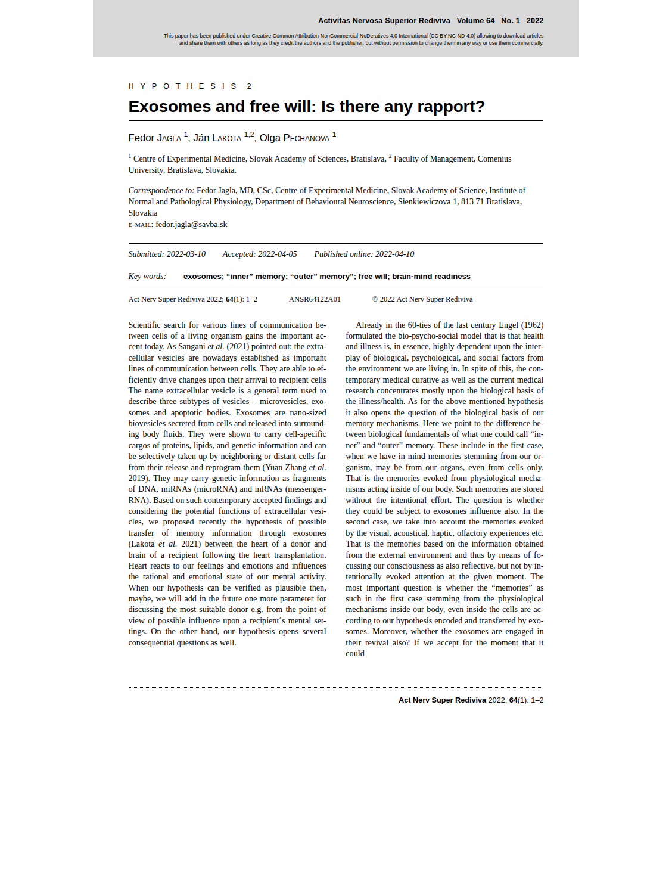Activitas Nervosa Superior Rediviva Volume 64 No. 1 2022
This paper has been published under Creative Common Attribution-NonCommercial-NoDeratives 4.0 International (CC BY-NC-ND 4.0) allowing to download articles
and share them with others as long as they credit the authors and the publisher, but without permission to change them in any way or use them commercially.
H Y P O T H E S I S 2
Exosomes and free will: Is there any rapport?
Fedor Jagla 1, Ján Lakota 1,2, Olga Pechanova 1
1 Centre of Experimental Medicine, Slovak Academy of Sciences, Bratislava, 2 Faculty of Management, Comenius University, Bratislava, Slovakia.
Correspondence to: Fedor Jagla, MD, CSc, Centre of Experimental Medicine, Slovak Academy of Science, Institute of Normal and Pathological Physiology, Department of Behavioural Neuroscience, Sienkiewiczova 1, 813 71 Bratislava, Slovakia
e-mail: fedor.jagla@savba.sk
Submitted: 2022-03-10 Accepted: 2022-04-05 Published online: 2022-04-10
Key words: exosomes; “inner” memory; “outer” memory”; free will; brain-mind readiness
Act Nerv Super Rediviva 2022; 64(1): 1–2 ANSR64122A01 © 2022 Act Nerv Super Rediviva
Scientific search for various lines of communication between cells of a living organism gains the important accent today. As Sangani et al. (2021) pointed out: the extracellular vesicles are nowadays established as important lines of communication between cells. They are able to efficiently drive changes upon their arrival to recipient cells The name extracellular vesicle is a general term used to describe three subtypes of vesicles – microvesicles, exosomes and apoptotic bodies. Exosomes are nano-sized biovesicles secreted from cells and released into surrounding body fluids. They were shown to carry cell-specific cargos of proteins, lipids, and genetic information and can be selectively taken up by neighboring or distant cells far from their release and reprogram them (Yuan Zhang et al. 2019). They may carry genetic information as fragments of DNA, miRNAs (microRNA) and mRNAs (messengerRNA). Based on such contemporary accepted findings and considering the potential functions of extracellular vesicles, we proposed recently the hypothesis of possible transfer of memory information through exosomes (Lakota et al. 2021) between the heart of a donor and brain of a recipient following the heart transplantation. Heart reacts to our feelings and emotions and influences the rational and emotional state of our mental activity. When our hypothesis can be verified as plausible then, maybe, we will add in the future one more parameter for discussing the most suitable donor e.g. from the point of view of possible influence upon a recipient´s mental settings. On the other hand, our hypothesis opens several consequential questions as well.
Already in the 60-ties of the last century Engel (1962) formulated the bio-psycho-social model that is that health and illness is, in essence, highly dependent upon the interplay of biological, psychological, and social factors from the environment we are living in. In spite of this, the contemporary medical curative as well as the current medical research concentrates mostly upon the biological basis of the illness/health. As for the above mentioned hypothesis it also opens the question of the biological basis of our memory mechanisms. Here we point to the difference between biological fundamentals of what one could call “inner” and “outer” memory. These include in the first case, when we have in mind memories stemming from our organism, may be from our organs, even from cells only. That is the memories evoked from physiological mechanisms acting inside of our body. Such memories are stored without the intentional effort. The question is whether they could be subject to exosomes influence also. In the second case, we take into account the memories evoked by the visual, acoustical, haptic, olfactory experiences etc. That is the memories based on the information obtained from the external environment and thus by means of focussing our consciousness as also reflective, but not by intentionally evoked attention at the given moment. The most important question is whether the “memories” as such in the first case stemming from the physiological mechanisms inside our body, even inside the cells are according to our hypothesis encoded and transferred by exosomes. Moreover, whether the exosomes are engaged in their revival also? If we accept for the moment that it could
Act Nerv Super Rediviva 2022; 64(1): 1–2